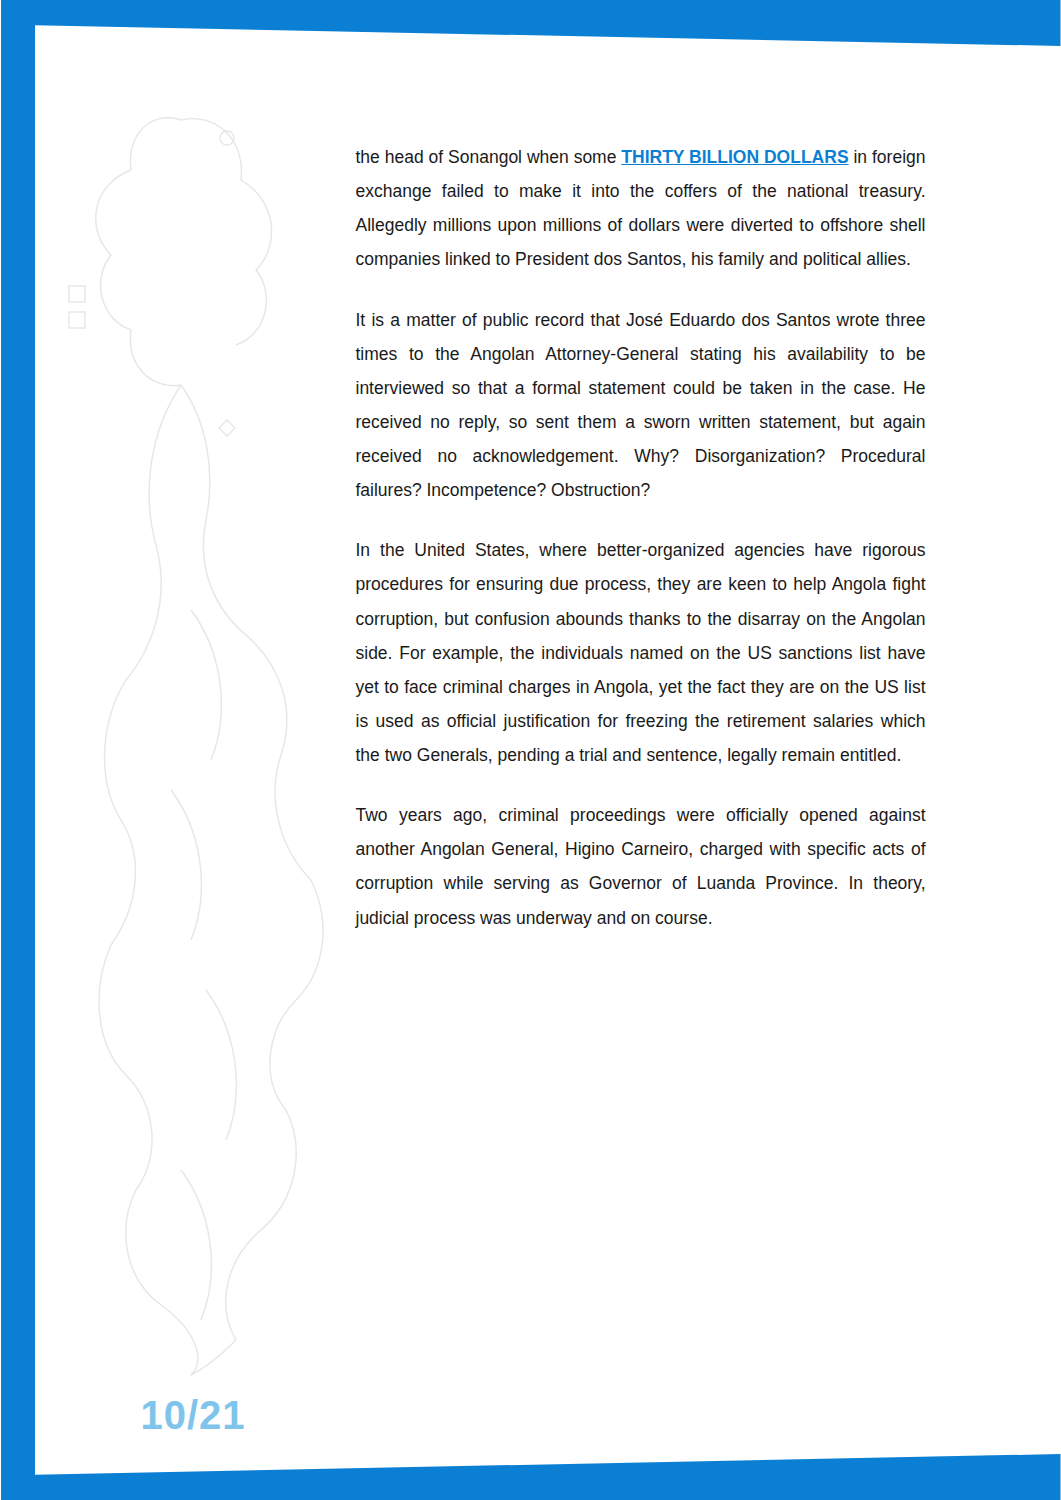the head of Sonangol when some THIRTY BILLION DOLLARS in foreign exchange failed to make it into the coffers of the national treasury. Allegedly millions upon millions of dollars were diverted to offshore shell companies linked to President dos Santos, his family and political allies.
It is a matter of public record that José Eduardo dos Santos wrote three times to the Angolan Attorney-General stating his availability to be interviewed so that a formal statement could be taken in the case. He received no reply, so sent them a sworn written statement, but again received no acknowledgement. Why? Disorganization? Procedural failures? Incompetence? Obstruction?
In the United States, where better-organized agencies have rigorous procedures for ensuring due process, they are keen to help Angola fight corruption, but confusion abounds thanks to the disarray on the Angolan side. For example, the individuals named on the US sanctions list have yet to face criminal charges in Angola, yet the fact they are on the US list is used as official justification for freezing the retirement salaries which the two Generals, pending a trial and sentence, legally remain entitled.
Two years ago, criminal proceedings were officially opened against another Angolan General, Higino Carneiro, charged with specific acts of corruption while serving as Governor of Luanda Province. In theory, judicial process was underway and on course.
10/21